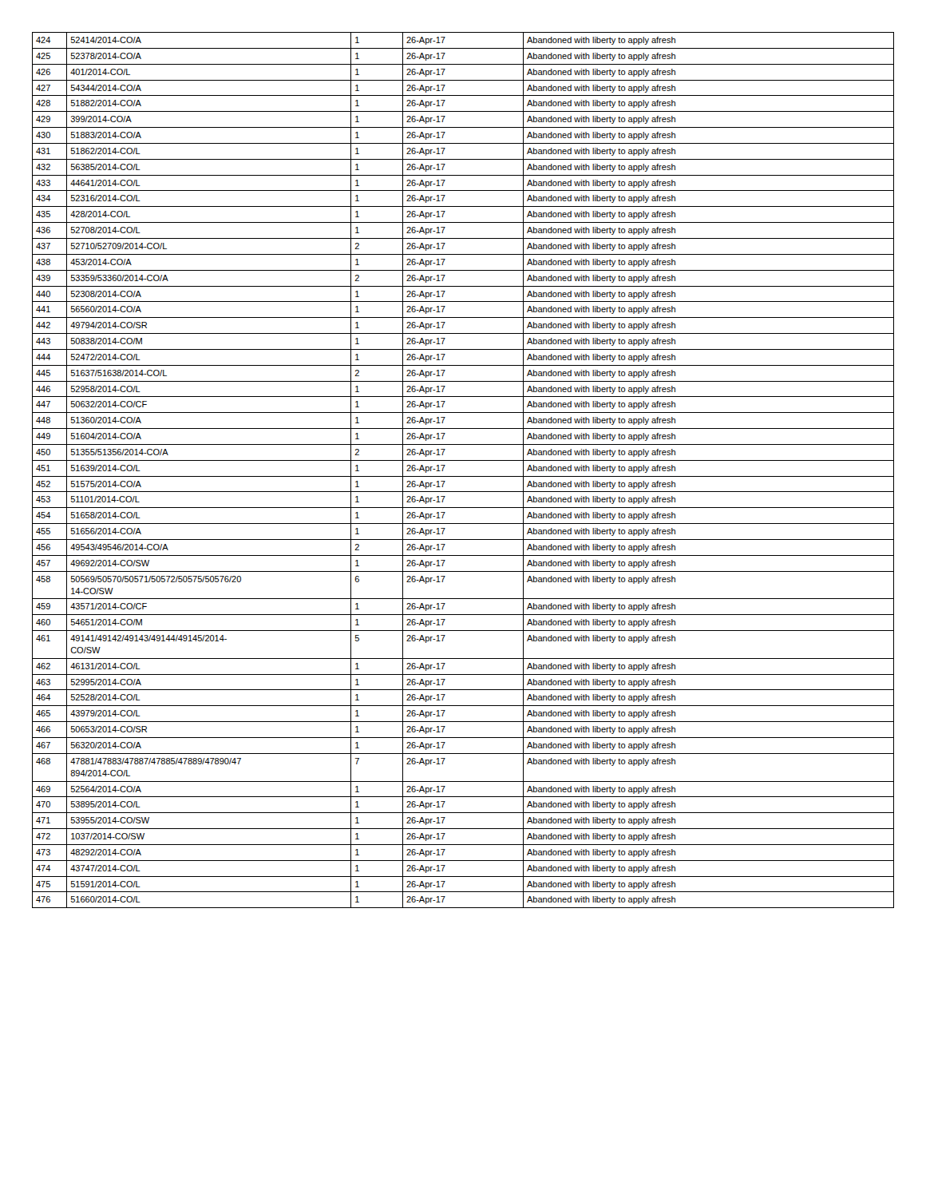| 424 | 52414/2014-CO/A | 1 | 26-Apr-17 | Abandoned with liberty to apply afresh |
| 425 | 52378/2014-CO/A | 1 | 26-Apr-17 | Abandoned with liberty to apply afresh |
| 426 | 401/2014-CO/L | 1 | 26-Apr-17 | Abandoned with liberty to apply afresh |
| 427 | 54344/2014-CO/A | 1 | 26-Apr-17 | Abandoned with liberty to apply afresh |
| 428 | 51882/2014-CO/A | 1 | 26-Apr-17 | Abandoned with liberty to apply afresh |
| 429 | 399/2014-CO/A | 1 | 26-Apr-17 | Abandoned with liberty to apply afresh |
| 430 | 51883/2014-CO/A | 1 | 26-Apr-17 | Abandoned with liberty to apply afresh |
| 431 | 51862/2014-CO/L | 1 | 26-Apr-17 | Abandoned with liberty to apply afresh |
| 432 | 56385/2014-CO/L | 1 | 26-Apr-17 | Abandoned with liberty to apply afresh |
| 433 | 44641/2014-CO/L | 1 | 26-Apr-17 | Abandoned with liberty to apply afresh |
| 434 | 52316/2014-CO/L | 1 | 26-Apr-17 | Abandoned with liberty to apply afresh |
| 435 | 428/2014-CO/L | 1 | 26-Apr-17 | Abandoned with liberty to apply afresh |
| 436 | 52708/2014-CO/L | 1 | 26-Apr-17 | Abandoned with liberty to apply afresh |
| 437 | 52710/52709/2014-CO/L | 2 | 26-Apr-17 | Abandoned with liberty to apply afresh |
| 438 | 453/2014-CO/A | 1 | 26-Apr-17 | Abandoned with liberty to apply afresh |
| 439 | 53359/53360/2014-CO/A | 2 | 26-Apr-17 | Abandoned with liberty to apply afresh |
| 440 | 52308/2014-CO/A | 1 | 26-Apr-17 | Abandoned with liberty to apply afresh |
| 441 | 56560/2014-CO/A | 1 | 26-Apr-17 | Abandoned with liberty to apply afresh |
| 442 | 49794/2014-CO/SR | 1 | 26-Apr-17 | Abandoned with liberty to apply afresh |
| 443 | 50838/2014-CO/M | 1 | 26-Apr-17 | Abandoned with liberty to apply afresh |
| 444 | 52472/2014-CO/L | 1 | 26-Apr-17 | Abandoned with liberty to apply afresh |
| 445 | 51637/51638/2014-CO/L | 2 | 26-Apr-17 | Abandoned with liberty to apply afresh |
| 446 | 52958/2014-CO/L | 1 | 26-Apr-17 | Abandoned with liberty to apply afresh |
| 447 | 50632/2014-CO/CF | 1 | 26-Apr-17 | Abandoned with liberty to apply afresh |
| 448 | 51360/2014-CO/A | 1 | 26-Apr-17 | Abandoned with liberty to apply afresh |
| 449 | 51604/2014-CO/A | 1 | 26-Apr-17 | Abandoned with liberty to apply afresh |
| 450 | 51355/51356/2014-CO/A | 2 | 26-Apr-17 | Abandoned with liberty to apply afresh |
| 451 | 51639/2014-CO/L | 1 | 26-Apr-17 | Abandoned with liberty to apply afresh |
| 452 | 51575/2014-CO/A | 1 | 26-Apr-17 | Abandoned with liberty to apply afresh |
| 453 | 51101/2014-CO/L | 1 | 26-Apr-17 | Abandoned with liberty to apply afresh |
| 454 | 51658/2014-CO/L | 1 | 26-Apr-17 | Abandoned with liberty to apply afresh |
| 455 | 51656/2014-CO/A | 1 | 26-Apr-17 | Abandoned with liberty to apply afresh |
| 456 | 49543/49546/2014-CO/A | 2 | 26-Apr-17 | Abandoned with liberty to apply afresh |
| 457 | 49692/2014-CO/SW | 1 | 26-Apr-17 | Abandoned with liberty to apply afresh |
| 458 | 50569/50570/50571/50572/50575/50576/20 14-CO/SW | 6 | 26-Apr-17 | Abandoned with liberty to apply afresh |
| 459 | 43571/2014-CO/CF | 1 | 26-Apr-17 | Abandoned with liberty to apply afresh |
| 460 | 54651/2014-CO/M | 1 | 26-Apr-17 | Abandoned with liberty to apply afresh |
| 461 | 49141/49142/49143/49144/49145/2014- CO/SW | 5 | 26-Apr-17 | Abandoned with liberty to apply afresh |
| 462 | 46131/2014-CO/L | 1 | 26-Apr-17 | Abandoned with liberty to apply afresh |
| 463 | 52995/2014-CO/A | 1 | 26-Apr-17 | Abandoned with liberty to apply afresh |
| 464 | 52528/2014-CO/L | 1 | 26-Apr-17 | Abandoned with liberty to apply afresh |
| 465 | 43979/2014-CO/L | 1 | 26-Apr-17 | Abandoned with liberty to apply afresh |
| 466 | 50653/2014-CO/SR | 1 | 26-Apr-17 | Abandoned with liberty to apply afresh |
| 467 | 56320/2014-CO/A | 1 | 26-Apr-17 | Abandoned with liberty to apply afresh |
| 468 | 47881/47883/47887/47885/47889/47890/47 894/2014-CO/L | 7 | 26-Apr-17 | Abandoned with liberty to apply afresh |
| 469 | 52564/2014-CO/A | 1 | 26-Apr-17 | Abandoned with liberty to apply afresh |
| 470 | 53895/2014-CO/L | 1 | 26-Apr-17 | Abandoned with liberty to apply afresh |
| 471 | 53955/2014-CO/SW | 1 | 26-Apr-17 | Abandoned with liberty to apply afresh |
| 472 | 1037/2014-CO/SW | 1 | 26-Apr-17 | Abandoned with liberty to apply afresh |
| 473 | 48292/2014-CO/A | 1 | 26-Apr-17 | Abandoned with liberty to apply afresh |
| 474 | 43747/2014-CO/L | 1 | 26-Apr-17 | Abandoned with liberty to apply afresh |
| 475 | 51591/2014-CO/L | 1 | 26-Apr-17 | Abandoned with liberty to apply afresh |
| 476 | 51660/2014-CO/L | 1 | 26-Apr-17 | Abandoned with liberty to apply afresh |